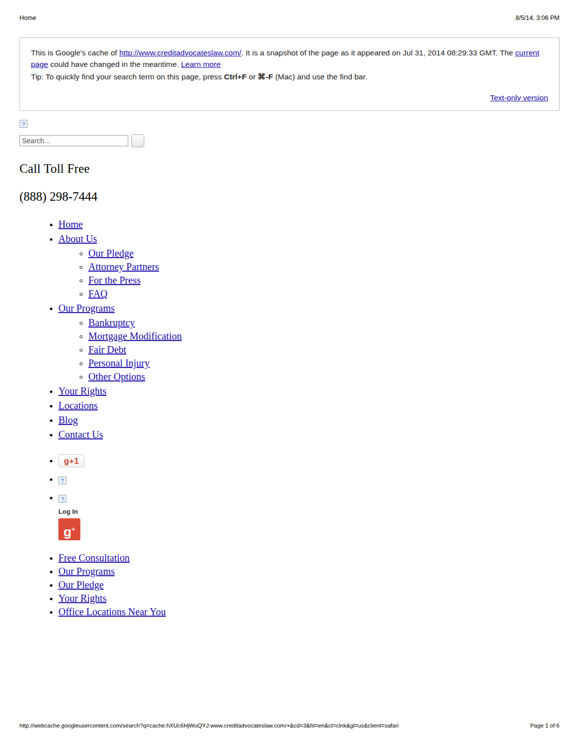Home 8/5/14, 3:06 PM
This is Google's cache of http://www.creditadvocateslaw.com/. It is a snapshot of the page as it appeared on Jul 31, 2014 08:29:33 GMT. The current page could have changed in the meantime. Learn more Tip: To quickly find your search term on this page, press Ctrl+F or ⌘-F (Mac) and use the find bar.
Text-only version
?
Call Toll Free
(888) 298-7444
Home
About Us
Our Pledge
Attorney Partners
For the Press
FAQ
Our Programs
Bankruptcy
Mortgage Modification
Fair Debt
Personal Injury
Other Options
Your Rights
Locations
Blog
Contact Us
g+1
?
?
Log In
g+
Free Consultation
Our Programs
Our Pledge
Your Rights
Office Locations Near You
http://webcache.googleusercontent.com/search?q=cache:hXUc6HjWuQYJ:www.creditadvocateslaw.com/+&cd=3&hl=en&ct=clnk&gl=us&client=safari Page 1 of 6